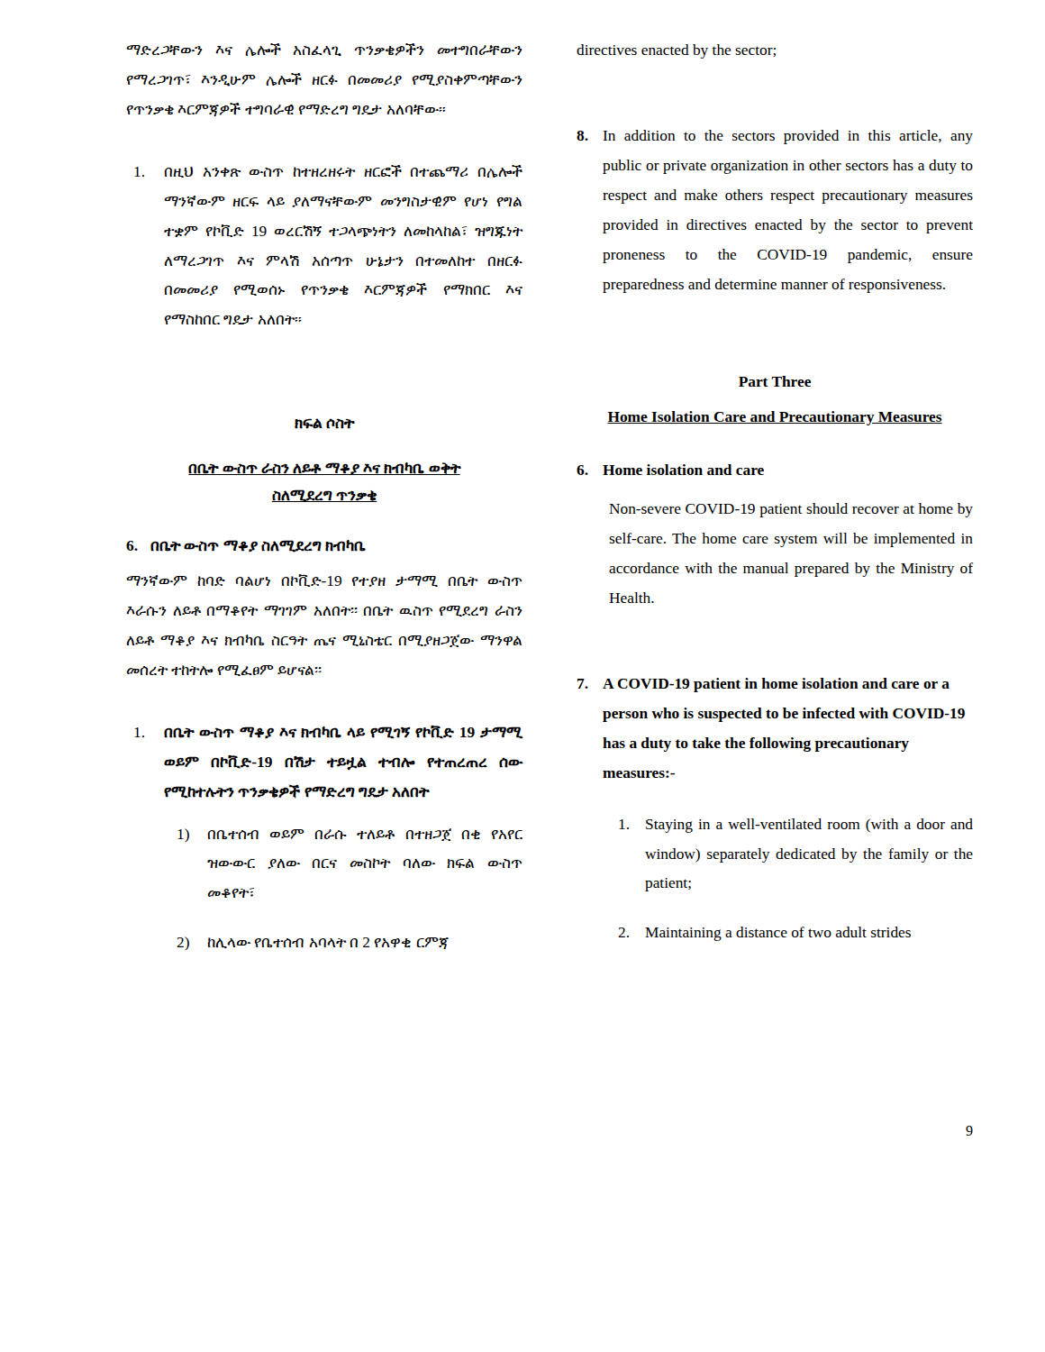ማድረጋቸውን እና ሌሎች አስፈላጊ ጥንቃቄዎችን መተግበራቸውን የማረጋገጥ፣ እንዲሁም ሌሎች ዘርፉ በመመሪያ የሚያስቀምጣቸውን የጥንቃቄ እርምጃዎች ተግባራዊ የማድረግ ግዴታ አለባቸው።
በዚህ አንቀጽ ውስጥ ከተዘረዘሩት ዘርፎች በተጨማሪ በሌሎች ማንኛውም ዘርፍ ላይ ያለማናቸውም መንግስታዊም የሆነ የግል ተቋም የኮቪድ 19 ወረርሽኝ ተጋላጭነትን ለመከላከል፣ ዝግጁነት ለማረጋገጥ እና ምላሽ አሰጣጥ ሁኔታን በተመለከተ በዘርፉ በመመሪያ የሚወሰኑ የጥንቃቄ እርምጃዎች የማክበር እና የማስከበር ግዴታ አለበት።
ክፍል ሶስት
በቤት ውስጥ ራስን ለይቶ ማቆያ እና ክብካቤ ወቅት
ስለሚደረግ ጥንቃቄ
6. በቤት ውስጥ ማቆያ ስለሚደረግ ክብካቤ
ማንኛውም ከባድ ባልሆነ በኮቪድ-19 የተያዘ ታማሚ በቤት ውስጥ እራሱን ለይቶ በማቆየት ማገገም አለበት፡፡ በቤት ዉስጥ የሚደረግ ራስን ለይቶ ማቆያ እና ክብካቤ ስርዓት ጤና ሚኒስቴር በሚያዘጋጀው ማንዋል መሰረት ተከትሎ የሚፈፀም ይሆናል፡፡
በቤት ውስጥ ማቆያ እና ክብካቤ ላይ የሚገኝ የኮቪድ 19 ታማሚ ወይም በኮቪድ-19 በሽታ ተይዟል ተብሎ የተጠረጠረ ሰው የሚከተሉትን ጥንቃቄዎች የማድረግ ግዴታ አለበት
በቤተሰብ ወይም በራሱ ተለይቶ በተዘጋጀ በቂ የአየር ዝውውር ያለው በርና መስኮት ባለው ክፍል ውስጥ መቆየት፣
ከሊላው የቤተሰብ አባላት በ 2 የአዋቂ ርምጃ
directives enacted by the sector;
8. In addition to the sectors provided in this article, any public or private organization in other sectors has a duty to respect and make others respect precautionary measures provided in directives enacted by the sector to prevent proneness to the COVID-19 pandemic, ensure preparedness and determine manner of responsiveness.
Part Three
Home Isolation Care and Precautionary Measures
6. Home isolation and care
Non-severe COVID-19 patient should recover at home by self-care. The home care system will be implemented in accordance with the manual prepared by the Ministry of Health.
7. A COVID-19 patient in home isolation and care or a person who is suspected to be infected with COVID-19 has a duty to take the following precautionary measures:-
Staying in a well-ventilated room (with a door and window) separately dedicated by the family or the patient;
Maintaining a distance of two adult strides
9